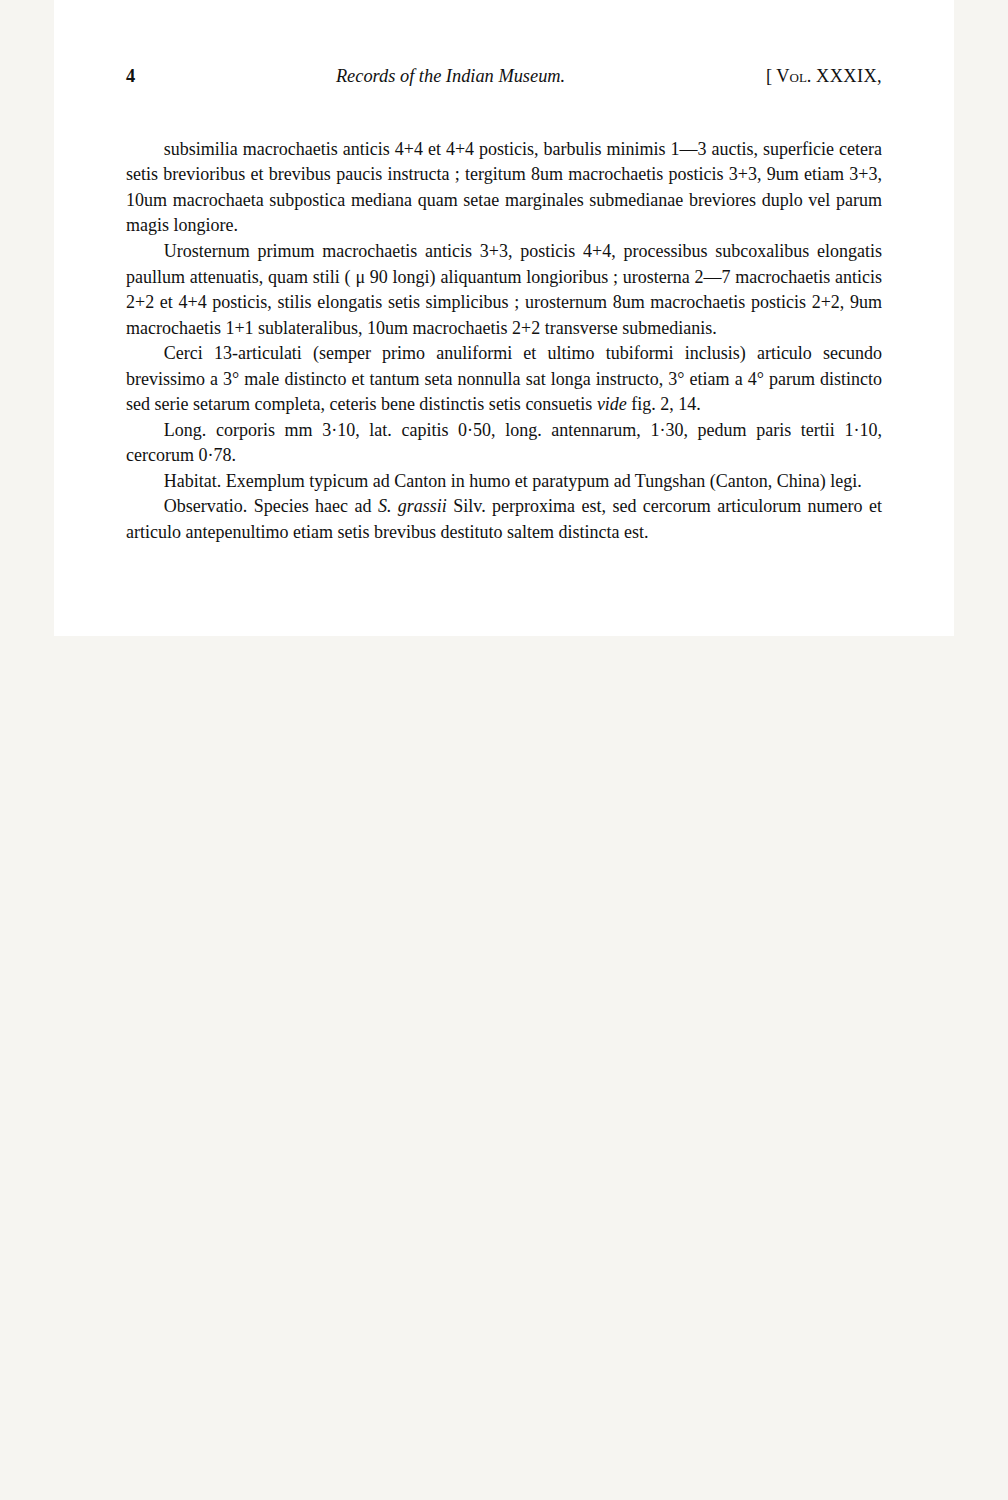4 Records of the Indian Museum. [ Vol. XXXIX,
subsimilia macrochaetis anticis 4+4 et 4+4 posticis, barbulis minimis 1—3 auctis, superficie cetera setis brevioribus et brevibus paucis instructa ; tergitum 8um macrochaetis posticis 3+3, 9um etiam 3+3, 10um macrochaeta subpostica mediana quam setae marginales submedianae breviores duplo vel parum magis longiore.
Urosternum primum macrochaetis anticis 3+3, posticis 4+4, processibus subcoxalibus elongatis paullum attenuatis, quam stili ( μ 90 longi) aliquantum longioribus ; urosterna 2—7 macrochaetis anticis 2+2 et 4+4 posticis, stilis elongatis setis simplicibus ; urosternum 8um macrochaetis posticis 2+2, 9um macrochaetis 1+1 sublateralibus, 10um macrochaetis 2+2 transverse submedianis.
Cerci 13-articulati (semper primo anuliformi et ultimo tubiformi inclusis) articulo secundo brevissimo a 3° male distincto et tantum seta nonnulla sat longa instructo, 3° etiam a 4° parum distincto sed serie setarum completa, ceteris bene distinctis setis consuetis vide fig. 2, 14.
Long. corporis mm 3·10, lat. capitis 0·50, long. antennarum, 1·30, pedum paris tertii 1·10, cercorum 0·78.
Habitat. Exemplum typicum ad Canton in humo et paratypum ad Tungshan (Canton, China) legi.
Observatio. Species haec ad S. grassii Silv. perproxima est, sed cercorum articulorum numero et articulo antepenultimo etiam setis brevibus destituto saltem distincta est.